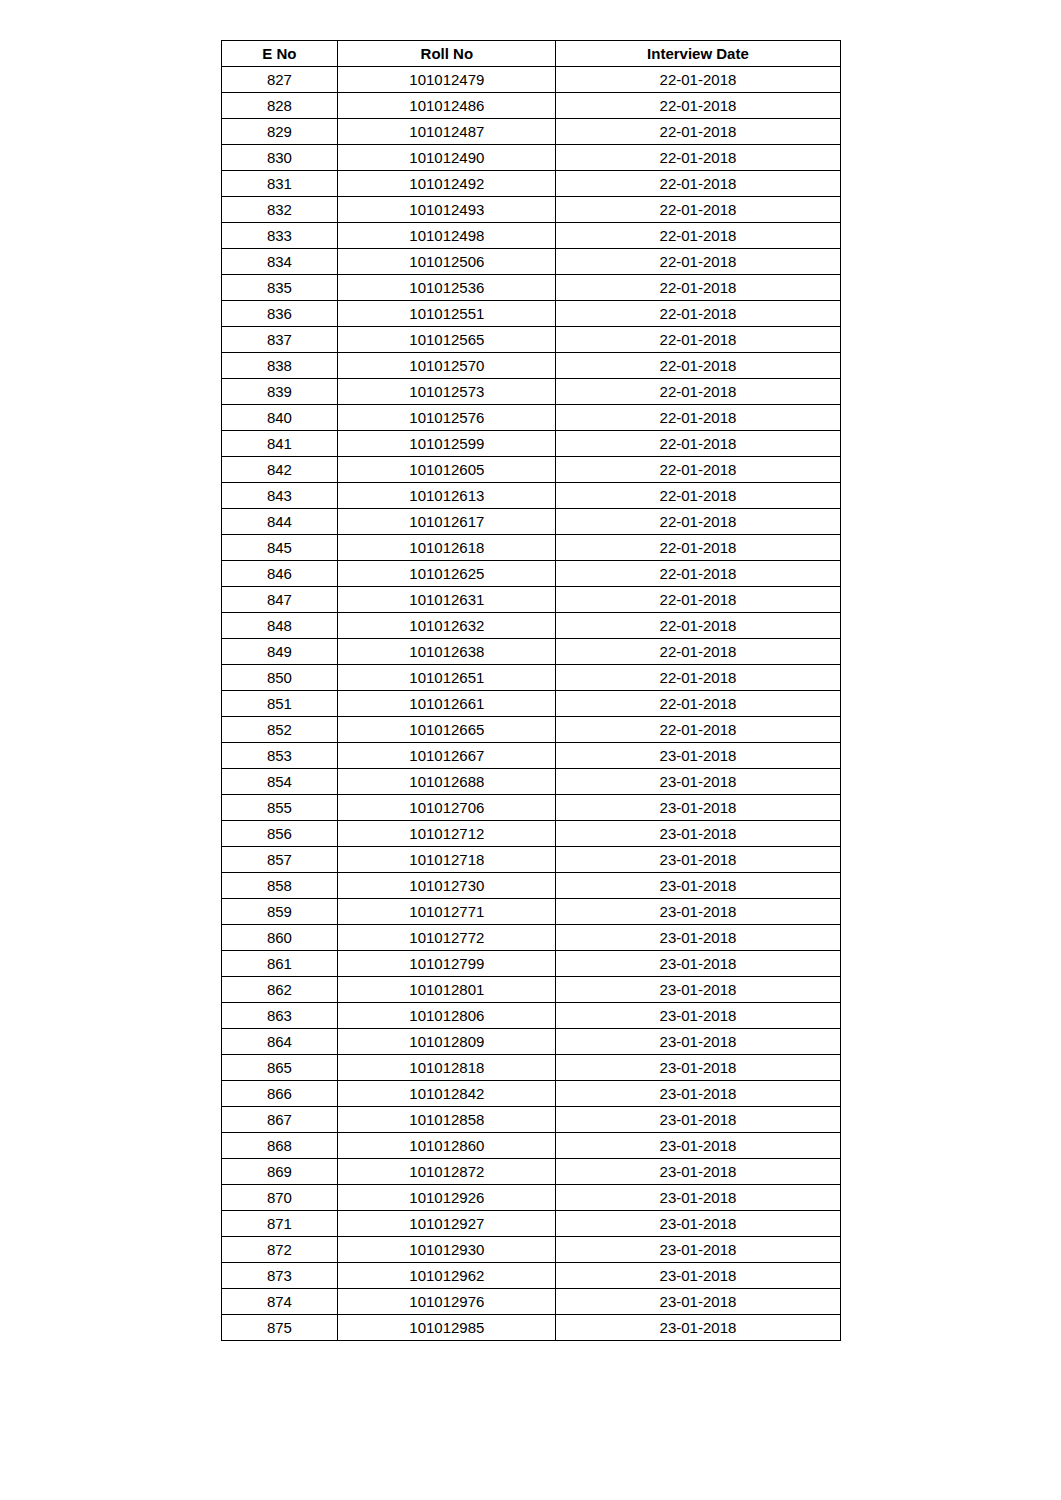| E No | Roll No | Interview Date |
| --- | --- | --- |
| 827 | 101012479 | 22-01-2018 |
| 828 | 101012486 | 22-01-2018 |
| 829 | 101012487 | 22-01-2018 |
| 830 | 101012490 | 22-01-2018 |
| 831 | 101012492 | 22-01-2018 |
| 832 | 101012493 | 22-01-2018 |
| 833 | 101012498 | 22-01-2018 |
| 834 | 101012506 | 22-01-2018 |
| 835 | 101012536 | 22-01-2018 |
| 836 | 101012551 | 22-01-2018 |
| 837 | 101012565 | 22-01-2018 |
| 838 | 101012570 | 22-01-2018 |
| 839 | 101012573 | 22-01-2018 |
| 840 | 101012576 | 22-01-2018 |
| 841 | 101012599 | 22-01-2018 |
| 842 | 101012605 | 22-01-2018 |
| 843 | 101012613 | 22-01-2018 |
| 844 | 101012617 | 22-01-2018 |
| 845 | 101012618 | 22-01-2018 |
| 846 | 101012625 | 22-01-2018 |
| 847 | 101012631 | 22-01-2018 |
| 848 | 101012632 | 22-01-2018 |
| 849 | 101012638 | 22-01-2018 |
| 850 | 101012651 | 22-01-2018 |
| 851 | 101012661 | 22-01-2018 |
| 852 | 101012665 | 22-01-2018 |
| 853 | 101012667 | 23-01-2018 |
| 854 | 101012688 | 23-01-2018 |
| 855 | 101012706 | 23-01-2018 |
| 856 | 101012712 | 23-01-2018 |
| 857 | 101012718 | 23-01-2018 |
| 858 | 101012730 | 23-01-2018 |
| 859 | 101012771 | 23-01-2018 |
| 860 | 101012772 | 23-01-2018 |
| 861 | 101012799 | 23-01-2018 |
| 862 | 101012801 | 23-01-2018 |
| 863 | 101012806 | 23-01-2018 |
| 864 | 101012809 | 23-01-2018 |
| 865 | 101012818 | 23-01-2018 |
| 866 | 101012842 | 23-01-2018 |
| 867 | 101012858 | 23-01-2018 |
| 868 | 101012860 | 23-01-2018 |
| 869 | 101012872 | 23-01-2018 |
| 870 | 101012926 | 23-01-2018 |
| 871 | 101012927 | 23-01-2018 |
| 872 | 101012930 | 23-01-2018 |
| 873 | 101012962 | 23-01-2018 |
| 874 | 101012976 | 23-01-2018 |
| 875 | 101012985 | 23-01-2018 |